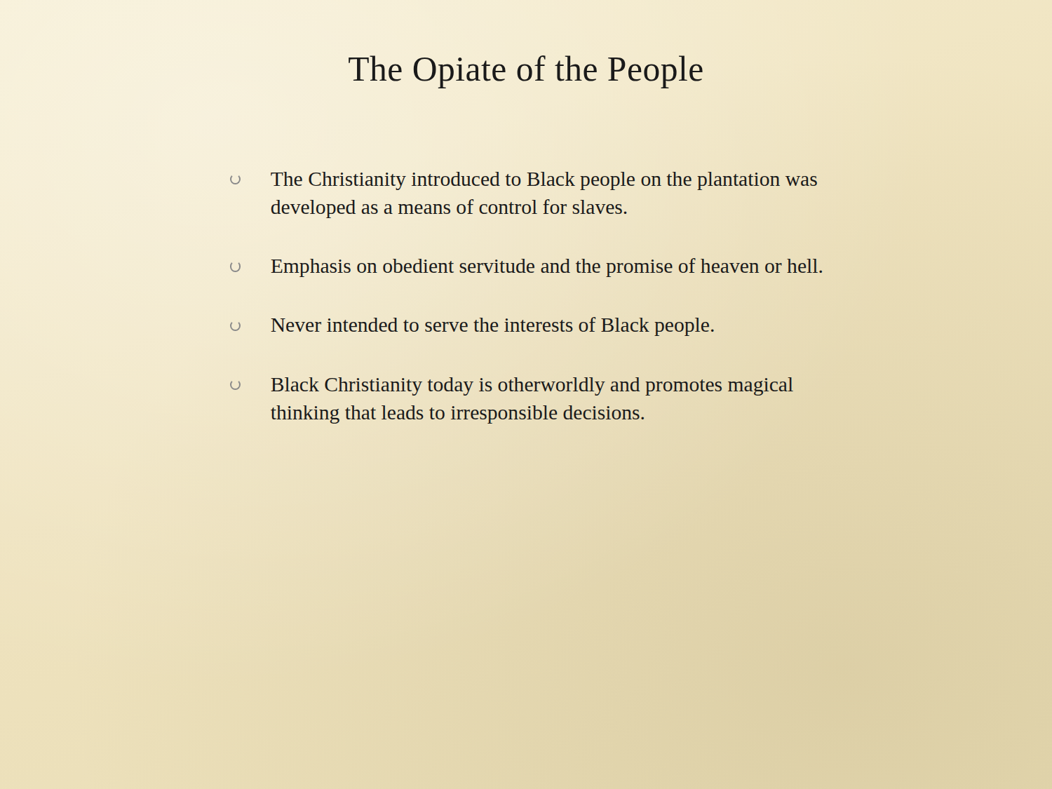The Opiate of the People
The Christianity introduced to Black people on the plantation was developed as a means of control for slaves.
Emphasis on obedient servitude and the promise of heaven or hell.
Never intended to serve the interests of Black people.
Black Christianity today is otherworldly and promotes magical thinking that leads to irresponsible decisions.